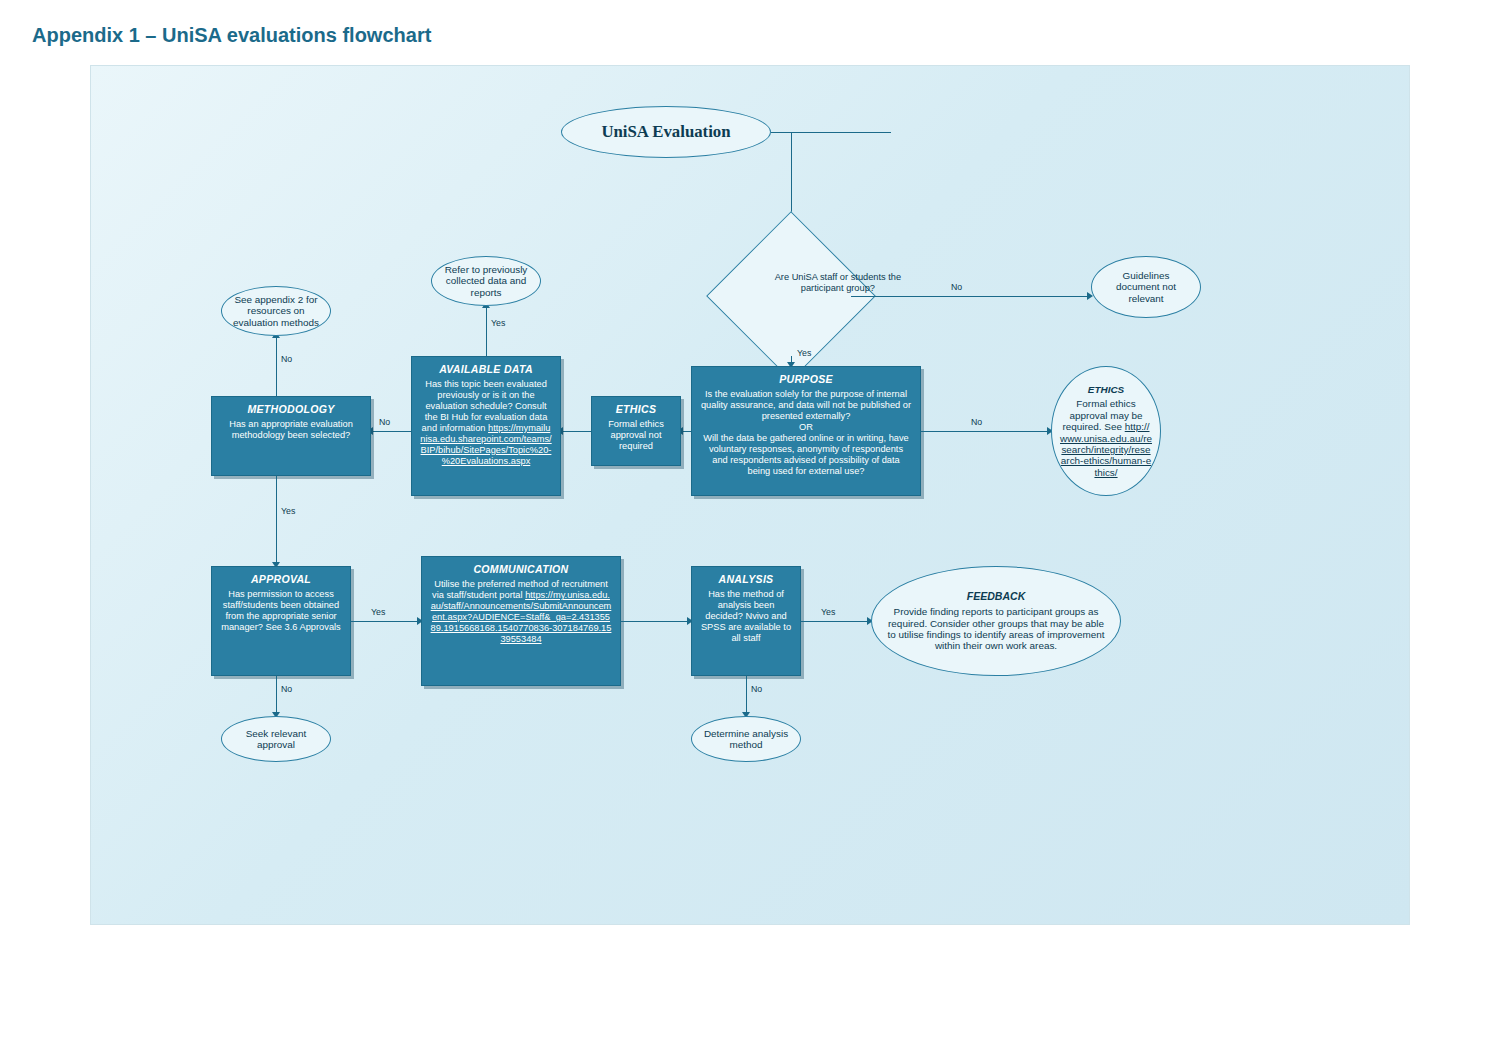Appendix 1 – UniSA evaluations flowchart
UniSA Evaluation
Are UniSA staff or students the participant group?
No
Guidelines document not relevant
Yes
PURPOSE Is the evaluation solely for the purpose of internal quality assurance, and data will not be published or presented externally?
OR
Will the data be gathered online or in writing, have voluntary responses, anonymity of respondents and respondents advised of possibility of data being used for external use?
No
ETHICS Formal ethics approval may be required. See http://www.unisa.edu.au/research/integrity/research-ethics/human-ethics/
Yes
ETHICS Formal ethics approval not required
AVAILABLE DATA Has this topic been evaluated previously or is it on the evaluation schedule? Consult the BI Hub for evaluation data and information https://mymailunisa.edu.sharepoint.com/teams/BIP/bihub/SitePages/Topic%20-%20Evaluations.aspx
Yes
Refer to previously collected data and reports
No
METHODOLOGY Has an appropriate evaluation methodology been selected?
No
See appendix 2 for resources on evaluation methods
Yes
APPROVAL Has permission to access staff/students been obtained from the appropriate senior manager? See 3.6 Approvals
No
Seek relevant approval
Yes
COMMUNICATION Utilise the preferred method of recruitment via staff/student portal https://my.unisa.edu.au/staff/Announcements/SubmitAnnouncement.aspx?AUDIENCE=Staff&_ga=2.43135589.1915668168.1540770836-307184769.1539553484
ANALYSIS Has the method of analysis been decided? Nvivo and SPSS are available to all staff
No
Determine analysis method
Yes
FEEDBACK Provide finding reports to participant groups as required. Consider other groups that may be able to utilise findings to identify areas of improvement within their own work areas.